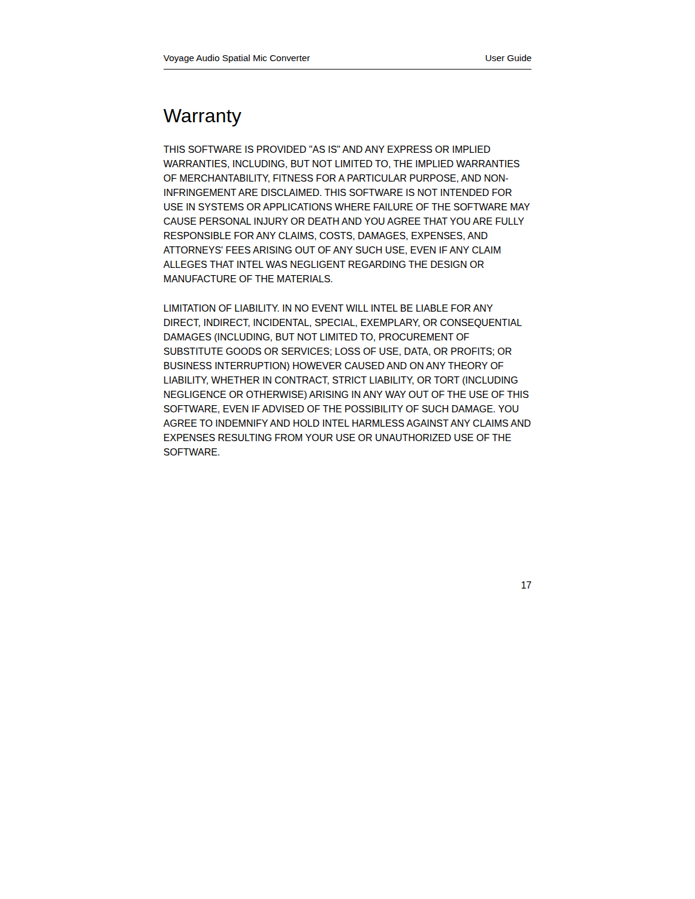Voyage Audio Spatial Mic Converter User Guide
Warranty
THIS SOFTWARE IS PROVIDED "AS IS" AND ANY EXPRESS OR IMPLIED WARRANTIES, INCLUDING, BUT NOT LIMITED TO, THE IMPLIED WARRANTIES OF MERCHANTABILITY, FITNESS FOR A PARTICULAR PURPOSE, AND NON-INFRINGEMENT ARE DISCLAIMED. THIS SOFTWARE IS NOT INTENDED FOR USE IN SYSTEMS OR APPLICATIONS WHERE FAILURE OF THE SOFTWARE MAY CAUSE PERSONAL INJURY OR DEATH AND YOU AGREE THAT YOU ARE FULLY RESPONSIBLE FOR ANY CLAIMS, COSTS, DAMAGES, EXPENSES, AND ATTORNEYS' FEES ARISING OUT OF ANY SUCH USE, EVEN IF ANY CLAIM ALLEGES THAT INTEL WAS NEGLIGENT REGARDING THE DESIGN OR MANUFACTURE OF THE MATERIALS.
LIMITATION OF LIABILITY. IN NO EVENT WILL INTEL BE LIABLE FOR ANY DIRECT, INDIRECT, INCIDENTAL, SPECIAL, EXEMPLARY, OR CONSEQUENTIAL DAMAGES (INCLUDING, BUT NOT LIMITED TO, PROCUREMENT OF SUBSTITUTE GOODS OR SERVICES; LOSS OF USE, DATA, OR PROFITS; OR BUSINESS INTERRUPTION) HOWEVER CAUSED AND ON ANY THEORY OF LIABILITY, WHETHER IN CONTRACT, STRICT LIABILITY, OR TORT (INCLUDING NEGLIGENCE OR OTHERWISE) ARISING IN ANY WAY OUT OF THE USE OF THIS SOFTWARE, EVEN IF ADVISED OF THE POSSIBILITY OF SUCH DAMAGE. YOU AGREE TO INDEMNIFY AND HOLD INTEL HARMLESS AGAINST ANY CLAIMS AND EXPENSES RESULTING FROM YOUR USE OR UNAUTHORIZED USE OF THE SOFTWARE.
17